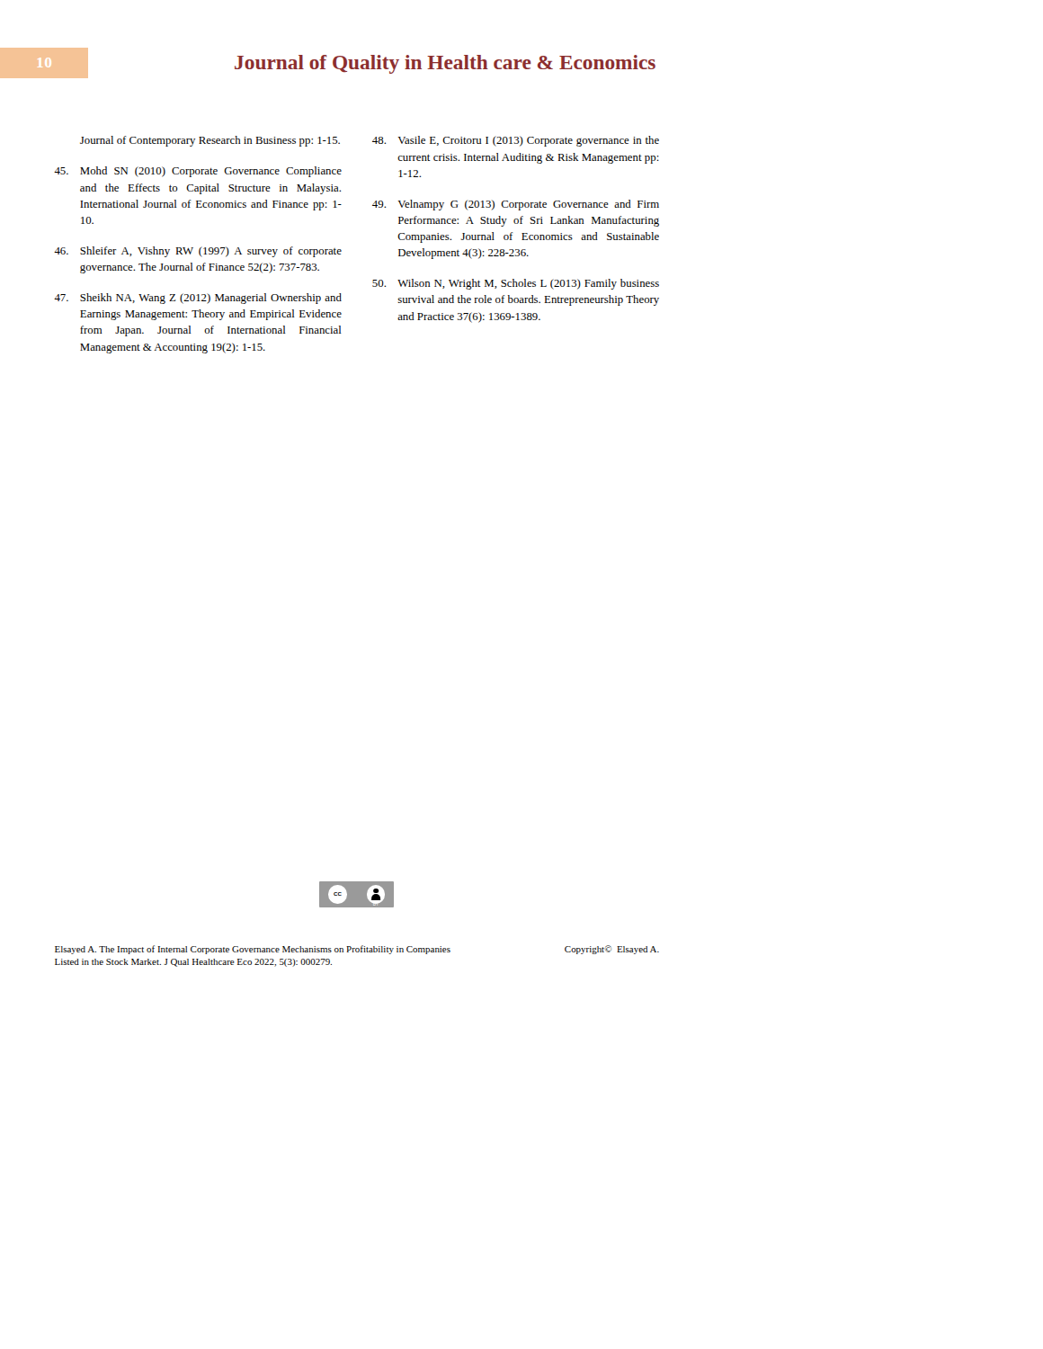10
Journal of Quality in Health care & Economics
Journal of Contemporary Research in Business pp: 1-15.
45. Mohd SN (2010) Corporate Governance Compliance and the Effects to Capital Structure in Malaysia. International Journal of Economics and Finance pp: 1-10.
46. Shleifer A, Vishny RW (1997) A survey of corporate governance. The Journal of Finance 52(2): 737-783.
47. Sheikh NA, Wang Z (2012) Managerial Ownership and Earnings Management: Theory and Empirical Evidence from Japan. Journal of International Financial Management & Accounting 19(2): 1-15.
48. Vasile E, Croitoru I (2013) Corporate governance in the current crisis. Internal Auditing & Risk Management pp: 1-12.
49. Velnampy G (2013) Corporate Governance and Firm Performance: A Study of Sri Lankan Manufacturing Companies. Journal of Economics and Sustainable Development 4(3): 228-236.
50. Wilson N, Wright M, Scholes L (2013) Family business survival and the role of boards. Entrepreneurship Theory and Practice 37(6): 1369-1389.
CC
BY
Elsayed A. The Impact of Internal Corporate Governance Mechanisms on Profitability in Companies Listed in the Stock Market. J Qual Healthcare Eco 2022, 5(3): 000279.
Copyright© Elsayed A.